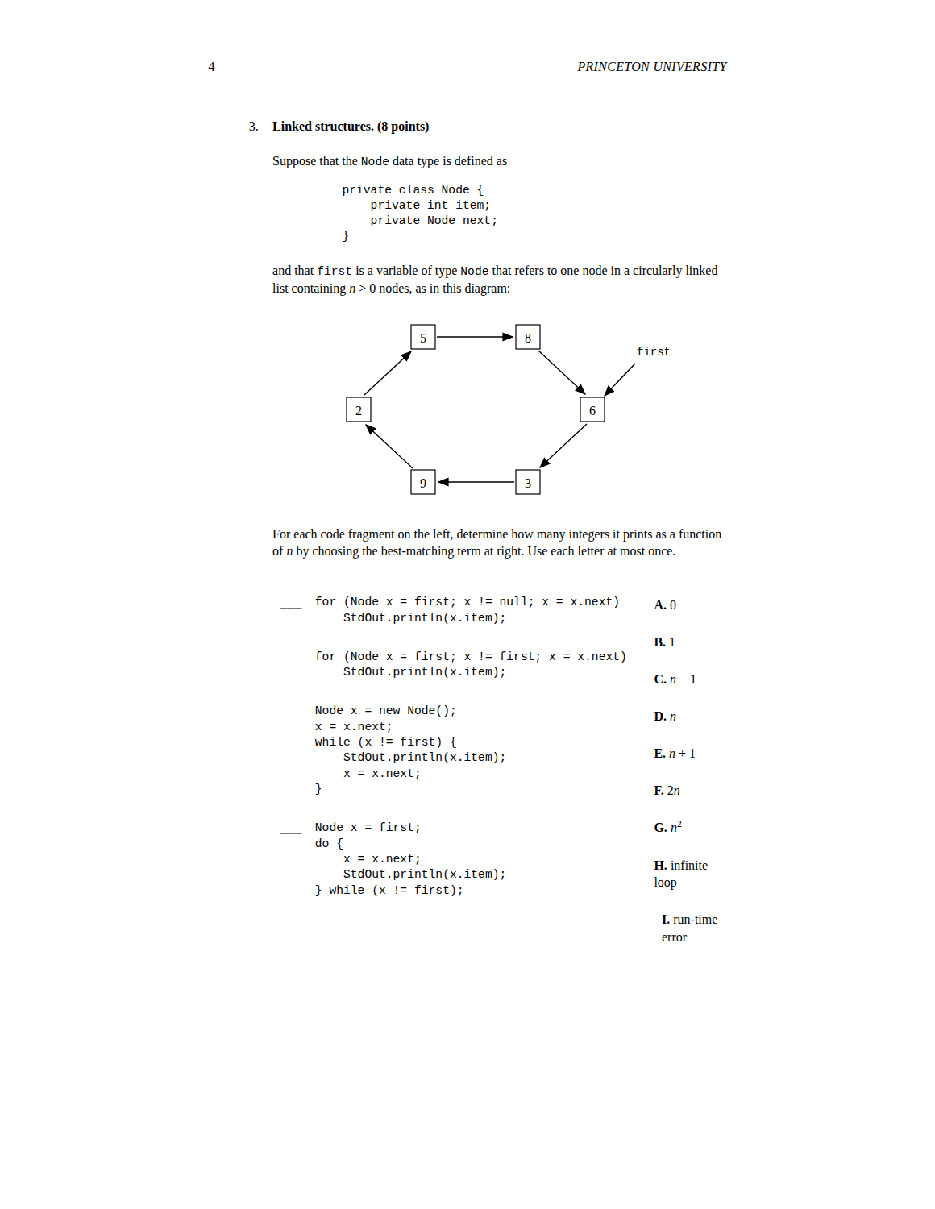4
PRINCETON UNIVERSITY
3.
Linked structures. (8 points)
Suppose that the Node data type is defined as
private class Node {
    private int item;
    private Node next;
}
and that first is a variable of type Node that refers to one node in a circularly linked list containing n > 0 nodes, as in this diagram:
5 8 2 6 9 3 first
For each code fragment on the left, determine how many integers it prints as a function of n by choosing the best-matching term at right. Use each letter at most once.
___
for (Node x = first; x != null; x = x.next) StdOut.println(x.item);
___
for (Node x = first; x != first; x = x.next) StdOut.println(x.item);
___
Node x = new Node(); x = x.next; while (x != first) { StdOut.println(x.item); x = x.next; }
___
Node x = first; do { x = x.next; StdOut.println(x.item); } while (x != first);
A. 0
B. 1
C. n − 1
D. n
E. n + 1
F. 2n
G. n2
H. infinite loop
I. run-time error